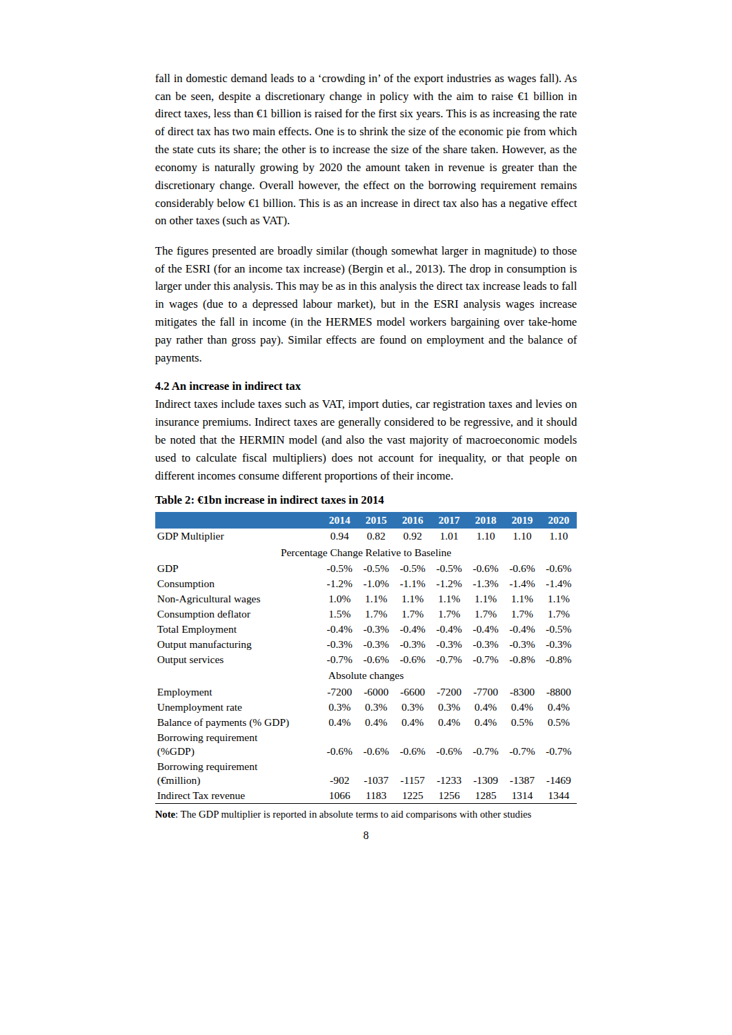fall in domestic demand leads to a ‘crowding in’ of the export industries as wages fall). As can be seen, despite a discretionary change in policy with the aim to raise €1 billion in direct taxes, less than €1 billion is raised for the first six years. This is as increasing the rate of direct tax has two main effects. One is to shrink the size of the economic pie from which the state cuts its share; the other is to increase the size of the share taken. However, as the economy is naturally growing by 2020 the amount taken in revenue is greater than the discretionary change. Overall however, the effect on the borrowing requirement remains considerably below €1 billion. This is as an increase in direct tax also has a negative effect on other taxes (such as VAT).
The figures presented are broadly similar (though somewhat larger in magnitude) to those of the ESRI (for an income tax increase) (Bergin et al., 2013). The drop in consumption is larger under this analysis. This may be as in this analysis the direct tax increase leads to fall in wages (due to a depressed labour market), but in the ESRI analysis wages increase mitigates the fall in income (in the HERMES model workers bargaining over take-home pay rather than gross pay). Similar effects are found on employment and the balance of payments.
4.2 An increase in indirect tax
Indirect taxes include taxes such as VAT, import duties, car registration taxes and levies on insurance premiums. Indirect taxes are generally considered to be regressive, and it should be noted that the HERMIN model (and also the vast majority of macroeconomic models used to calculate fiscal multipliers) does not account for inequality, or that people on different incomes consume different proportions of their income.
Table 2: €1bn increase in indirect taxes in 2014
| | 2014 | 2015 | 2016 | 2017 | 2018 | 2019 | 2020 |
| --- | --- | --- | --- | --- | --- | --- | --- |
| GDP Multiplier | 0.94 | 0.82 | 0.92 | 1.01 | 1.10 | 1.10 | 1.10 |
| Percentage Change Relative to Baseline |
| GDP | -0.5% | -0.5% | -0.5% | -0.5% | -0.6% | -0.6% | -0.6% |
| Consumption | -1.2% | -1.0% | -1.1% | -1.2% | -1.3% | -1.4% | -1.4% |
| Non-Agricultural wages | 1.0% | 1.1% | 1.1% | 1.1% | 1.1% | 1.1% | 1.1% |
| Consumption deflator | 1.5% | 1.7% | 1.7% | 1.7% | 1.7% | 1.7% | 1.7% |
| Total Employment | -0.4% | -0.3% | -0.4% | -0.4% | -0.4% | -0.4% | -0.5% |
| Output manufacturing | -0.3% | -0.3% | -0.3% | -0.3% | -0.3% | -0.3% | -0.3% |
| Output services | -0.7% | -0.6% | -0.6% | -0.7% | -0.7% | -0.8% | -0.8% |
| Absolute changes |
| Employment | -7200 | -6000 | -6600 | -7200 | -7700 | -8300 | -8800 |
| Unemployment rate | 0.3% | 0.3% | 0.3% | 0.3% | 0.4% | 0.4% | 0.4% |
| Balance of payments (% GDP) | 0.4% | 0.4% | 0.4% | 0.4% | 0.4% | 0.5% | 0.5% |
| Borrowing requirement (%GDP) | -0.6% | -0.6% | -0.6% | -0.6% | -0.7% | -0.7% | -0.7% |
| Borrowing requirement (€million) | -902 | -1037 | -1157 | -1233 | -1309 | -1387 | -1469 |
| Indirect Tax revenue | 1066 | 1183 | 1225 | 1256 | 1285 | 1314 | 1344 |
Note: The GDP multiplier is reported in absolute terms to aid comparisons with other studies
8